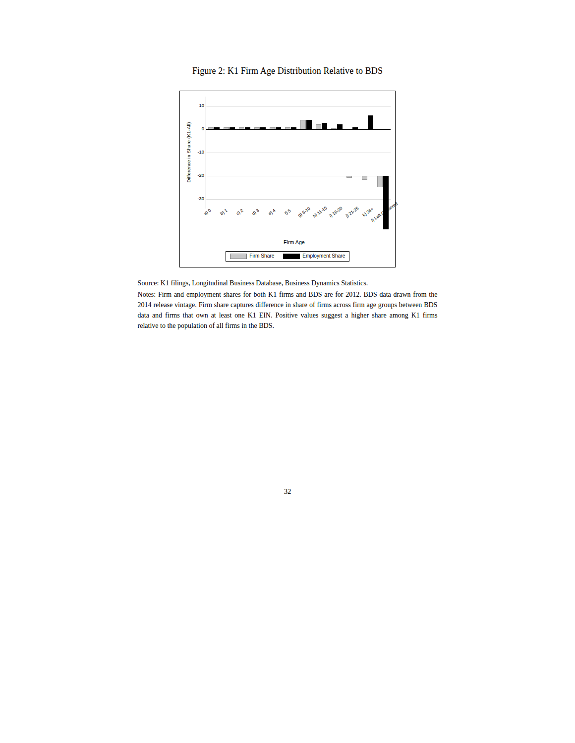Figure 2: K1 Firm Age Distribution Relative to BDS
Difference in Share (K1-All)
10 0 -10 -20 -30
a) 0
b) 1
c) 2
d) 3
e) 4
f) 5
g) 6-10
h) 11-15
i) 16-20
j) 21-25
k) 26+
l) Left Censored
Firm Age
Firm Share Employment Share
Source: K1 filings, Longitudinal Business Database, Business Dynamics Statistics.
Notes: Firm and employment shares for both K1 firms and BDS are for 2012. BDS data drawn from the 2014 release vintage. Firm share captures difference in share of firms across firm age groups between BDS data and firms that own at least one K1 EIN. Positive values suggest a higher share among K1 firms relative to the population of all firms in the BDS.
32